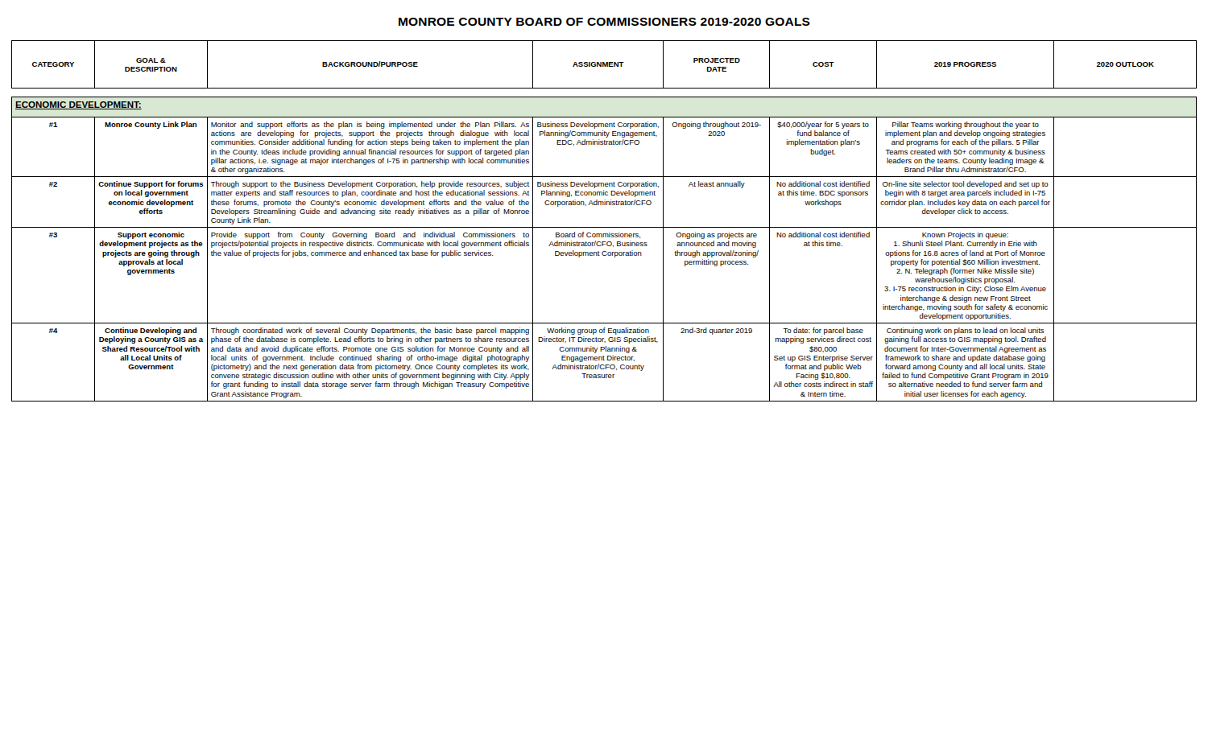MONROE COUNTY BOARD OF COMMISSIONERS 2019-2020 GOALS
| CATEGORY | GOAL & DESCRIPTION | BACKGROUND/PURPOSE | ASSIGNMENT | PROJECTED DATE | COST | 2019 PROGRESS | 2020 OUTLOOK |
| --- | --- | --- | --- | --- | --- | --- | --- |
| ECONOMIC DEVELOPMENT: |
| #1 | Monroe County Link Plan | Monitor and support efforts as the plan is being implemented under the Plan Pillars. As actions are developing for projects, support the projects through dialogue with local communities. Consider additional funding for action steps being taken to implement the plan in the County. Ideas include providing annual financial resources for support of targeted plan pillar actions, i.e. signage at major interchanges of I-75 in partnership with local communities & other organizations. | Business Development Corporation, Planning/Community Engagement, EDC, Administrator/CFO | Ongoing throughout 2019-2020 | $40,000/year for 5 years to fund balance of implementation plan's budget. | Pillar Teams working throughout the year to implement plan and develop ongoing strategies and programs for each of the pillars. 5 Pillar Teams created with 50+ community & business leaders on the teams. County leading Image & Brand Pillar thru Administrator/CFO. | |
| #2 | Continue Support for forums on local government economic development efforts | Through support to the Business Development Corporation, help provide resources, subject matter experts and staff resources to plan, coordinate and host the educational sessions. At these forums, promote the County's economic development efforts and the value of the Developers Streamlining Guide and advancing site ready initiatives as a pillar of Monroe County Link Plan. | Business Development Corporation, Planning, Economic Development Corporation, Administrator/CFO | At least annually | No additional cost identified at this time. BDC sponsors workshops | On-line site selector tool developed and set up to begin with 8 target area parcels included in I-75 corridor plan. Includes key data on each parcel for developer click to access. | |
| #3 | Support economic development projects as the projects are going through approvals at local governments | Provide support from County Governing Board and individual Commissioners to projects/potential projects in respective districts. Communicate with local government officials the value of projects for jobs, commerce and enhanced tax base for public services. | Board of Commissioners, Administrator/CFO, Business Development Corporation | Ongoing as projects are announced and moving through approval/zoning/ permitting process. | No additional cost identified at this time. | Known Projects in queue: 1. Shunli Steel Plant. Currently in Erie with options for 16.8 acres of land at Port of Monroe property for potential $60 Million investment. 2. N. Telegraph (former Nike Missile site) warehouse/logistics proposal. 3. I-75 reconstruction in City; Close Elm Avenue interchange & design new Front Street interchange, moving south for safety & economic development opportunities. | |
| #4 | Continue Developing and Deploying a County GIS as a Shared Resource/Tool with all Local Units of Government | Through coordinated work of several County Departments, the basic base parcel mapping phase of the database is complete. Lead efforts to bring in other partners to share resources and data and avoid duplicate efforts. Promote one GIS solution for Monroe County and all local units of government. Include continued sharing of ortho-image digital photography (pictometry) and the next generation data from pictometry. Once County completes its work, convene strategic discussion outline with other units of government beginning with City. Apply for grant funding to install data storage server farm through Michigan Treasury Competitive Grant Assistance Program. | Working group of Equalization Director, IT Director, GIS Specialist, Community Planning & Engagement Director, Administrator/CFO, County Treasurer | 2nd-3rd quarter 2019 | To date: for parcel base mapping services direct cost $80,000 Set up GIS Enterprise Server format and public Web Facing $10,800. All other costs indirect in staff & Intern time. | Continuing work on plans to lead on local units gaining full access to GIS mapping tool. Drafted document for Inter-Governmental Agreement as framework to share and update database going forward among County and all local units. State failed to fund Competitive Grant Program in 2019 so alternative needed to fund server farm and initial user licenses for each agency. | |